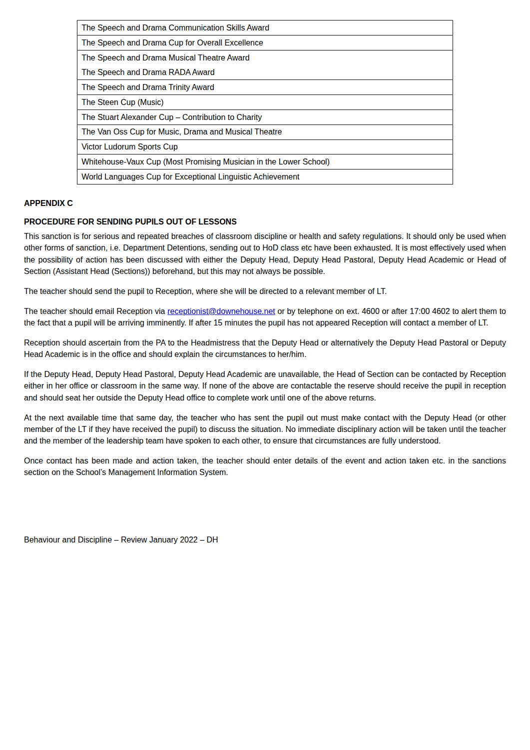| The Speech and Drama Communication Skills Award |
| The Speech and Drama Cup for Overall Excellence |
| The Speech and Drama Musical Theatre Award |
| The Speech and Drama RADA Award |
| The Speech and Drama Trinity Award |
| The Steen Cup (Music) |
| The Stuart Alexander Cup – Contribution to Charity |
| The Van Oss Cup for Music, Drama and Musical Theatre |
| Victor Ludorum Sports Cup |
| Whitehouse-Vaux Cup (Most Promising Musician in the Lower School) |
| World Languages Cup for Exceptional Linguistic Achievement |
APPENDIX C
PROCEDURE FOR SENDING PUPILS OUT OF LESSONS
This sanction is for serious and repeated breaches of classroom discipline or health and safety regulations. It should only be used when other forms of sanction, i.e. Department Detentions, sending out to HoD class etc have been exhausted. It is most effectively used when the possibility of action has been discussed with either the Deputy Head, Deputy Head Pastoral, Deputy Head Academic or Head of Section (Assistant Head (Sections)) beforehand, but this may not always be possible.
The teacher should send the pupil to Reception, where she will be directed to a relevant member of LT.
The teacher should email Reception via receptionist@downehouse.net or by telephone on ext. 4600 or after 17:00 4602 to alert them to the fact that a pupil will be arriving imminently. If after 15 minutes the pupil has not appeared Reception will contact a member of LT.
Reception should ascertain from the PA to the Headmistress that the Deputy Head or alternatively the Deputy Head Pastoral or Deputy Head Academic is in the office and should explain the circumstances to her/him.
If the Deputy Head, Deputy Head Pastoral, Deputy Head Academic are unavailable, the Head of Section can be contacted by Reception either in her office or classroom in the same way. If none of the above are contactable the reserve should receive the pupil in reception and should seat her outside the Deputy Head office to complete work until one of the above returns.
At the next available time that same day, the teacher who has sent the pupil out must make contact with the Deputy Head (or other member of the LT if they have received the pupil) to discuss the situation. No immediate disciplinary action will be taken until the teacher and the member of the leadership team have spoken to each other, to ensure that circumstances are fully understood.
Once contact has been made and action taken, the teacher should enter details of the event and action taken etc. in the sanctions section on the School’s Management Information System.
Behaviour and Discipline – Review January 2022 – DH